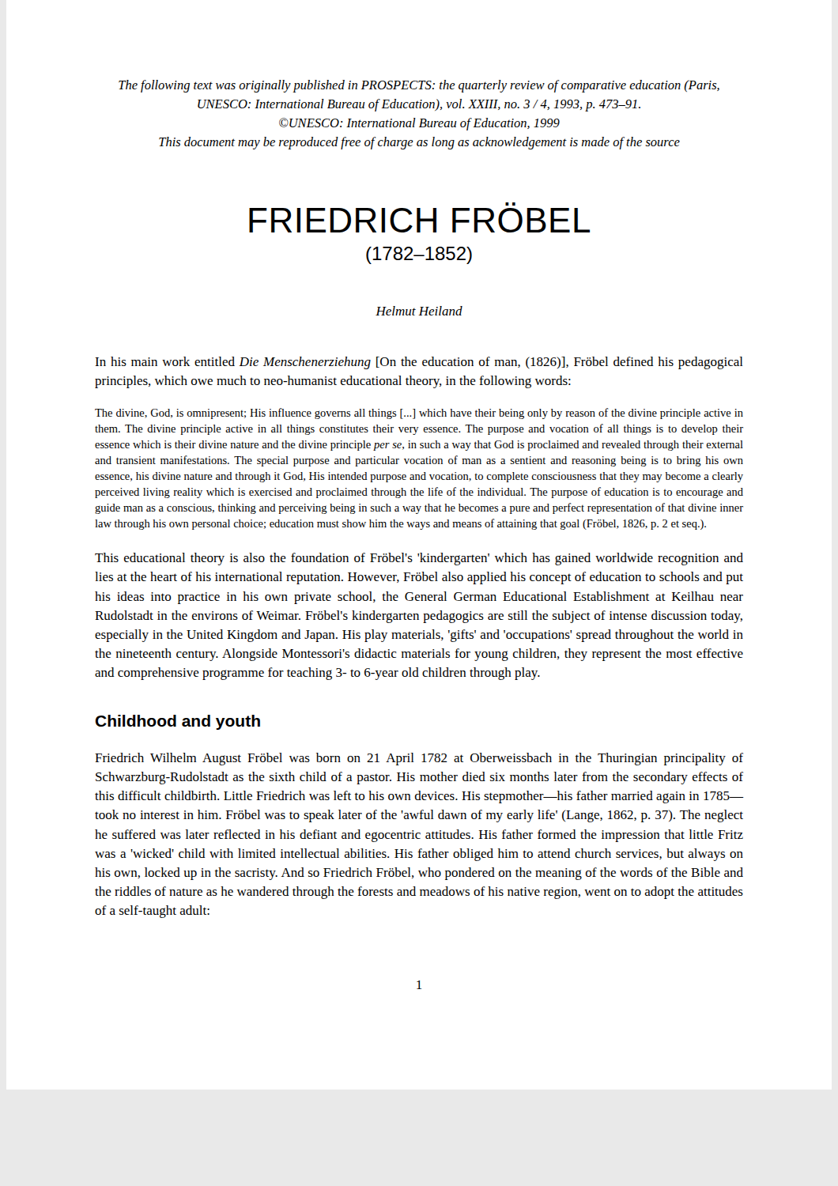The following text was originally published in PROSPECTS: the quarterly review of comparative education (Paris, UNESCO: International Bureau of Education), vol. XXIII, no. 3 / 4, 1993, p. 473–91.
©UNESCO: International Bureau of Education, 1999
This document may be reproduced free of charge as long as acknowledgement is made of the source
FRIEDRICH FRÖBEL
(1782–1852)
Helmut Heiland
In his main work entitled Die Menschenerziehung [On the education of man, (1826)], Fröbel defined his pedagogical principles, which owe much to neo-humanist educational theory, in the following words:
The divine, God, is omnipresent; His influence governs all things [...] which have their being only by reason of the divine principle active in them. The divine principle active in all things constitutes their very essence. The purpose and vocation of all things is to develop their essence which is their divine nature and the divine principle per se, in such a way that God is proclaimed and revealed through their external and transient manifestations. The special purpose and particular vocation of man as a sentient and reasoning being is to bring his own essence, his divine nature and through it God, His intended purpose and vocation, to complete consciousness that they may become a clearly perceived living reality which is exercised and proclaimed through the life of the individual. The purpose of education is to encourage and guide man as a conscious, thinking and perceiving being in such a way that he becomes a pure and perfect representation of that divine inner law through his own personal choice; education must show him the ways and means of attaining that goal (Fröbel, 1826, p. 2 et seq.).
This educational theory is also the foundation of Fröbel's 'kindergarten' which has gained worldwide recognition and lies at the heart of his international reputation. However, Fröbel also applied his concept of education to schools and put his ideas into practice in his own private school, the General German Educational Establishment at Keilhau near Rudolstadt in the environs of Weimar. Fröbel's kindergarten pedagogics are still the subject of intense discussion today, especially in the United Kingdom and Japan. His play materials, 'gifts' and 'occupations' spread throughout the world in the nineteenth century. Alongside Montessori's didactic materials for young children, they represent the most effective and comprehensive programme for teaching 3- to 6-year old children through play.
Childhood and youth
Friedrich Wilhelm August Fröbel was born on 21 April 1782 at Oberweissbach in the Thuringian principality of Schwarzburg-Rudolstadt as the sixth child of a pastor. His mother died six months later from the secondary effects of this difficult childbirth. Little Friedrich was left to his own devices. His stepmother—his father married again in 1785—took no interest in him. Fröbel was to speak later of the 'awful dawn of my early life' (Lange, 1862, p. 37). The neglect he suffered was later reflected in his defiant and egocentric attitudes. His father formed the impression that little Fritz was a 'wicked' child with limited intellectual abilities. His father obliged him to attend church services, but always on his own, locked up in the sacristy. And so Friedrich Fröbel, who pondered on the meaning of the words of the Bible and the riddles of nature as he wandered through the forests and meadows of his native region, went on to adopt the attitudes of a self-taught adult:
1